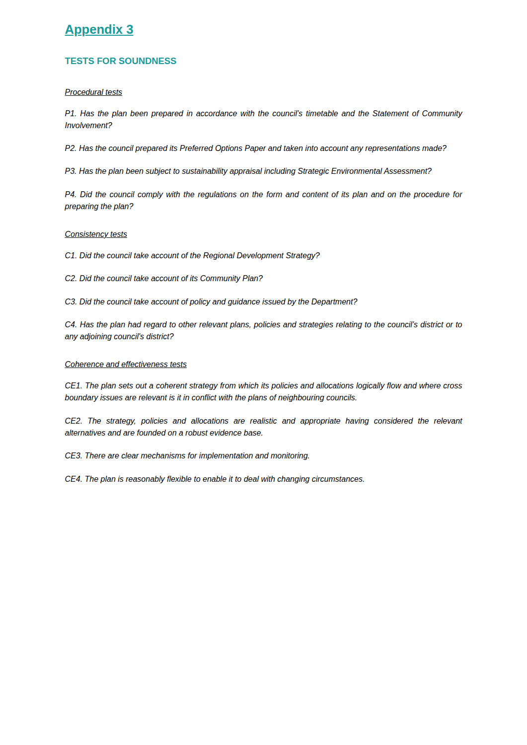Appendix 3
TESTS FOR SOUNDNESS
Procedural tests
P1. Has the plan been prepared in accordance with the council's timetable and the Statement of Community Involvement?
P2. Has the council prepared its Preferred Options Paper and taken into account any representations made?
P3. Has the plan been subject to sustainability appraisal including Strategic Environmental Assessment?
P4. Did the council comply with the regulations on the form and content of its plan and on the procedure for preparing the plan?
Consistency tests
C1. Did the council take account of the Regional Development Strategy?
C2. Did the council take account of its Community Plan?
C3. Did the council take account of policy and guidance issued by the Department?
C4. Has the plan had regard to other relevant plans, policies and strategies relating to the council's district or to any adjoining council's district?
Coherence and effectiveness tests
CE1. The plan sets out a coherent strategy from which its policies and allocations logically flow and where cross boundary issues are relevant is it in conflict with the plans of neighbouring councils.
CE2. The strategy, policies and allocations are realistic and appropriate having considered the relevant alternatives and are founded on a robust evidence base.
CE3. There are clear mechanisms for implementation and monitoring.
CE4. The plan is reasonably flexible to enable it to deal with changing circumstances.